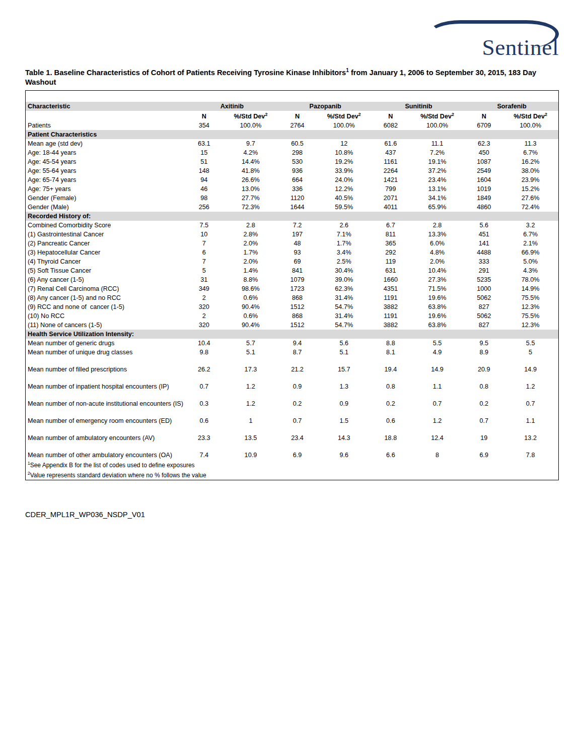Sentinel
Table 1. Baseline Characteristics of Cohort of Patients Receiving Tyrosine Kinase Inhibitors1 from January 1, 2006 to September 30, 2015, 183 Day Washout
| Characteristic | Axitinib | Pazopanib | Sunitinib | Sorafenib |
| | N | %/Std Dev 2 | N | %/Std Dev 2 | N | %/Std Dev 2 | N | %/Std Dev 2 |
| Patients | 354 | 100.0% | 2764 | 100.0% | 6082 | 100.0% | 6709 | 100.0% |
| Patient Characteristics |
| Mean age (std dev) | 63.1 | 9.7 | 60.5 | 12 | 61.6 | 11.1 | 62.3 | 11.3 |
| Age: 18-44 years | 15 | 4.2% | 298 | 10.8% | 437 | 7.2% | 450 | 6.7% |
| Age: 45-54 years | 51 | 14.4% | 530 | 19.2% | 1161 | 19.1% | 1087 | 16.2% |
| Age: 55-64 years | 148 | 41.8% | 936 | 33.9% | 2264 | 37.2% | 2549 | 38.0% |
| Age: 65-74 years | 94 | 26.6% | 664 | 24.0% | 1421 | 23.4% | 1604 | 23.9% |
| Age: 75+ years | 46 | 13.0% | 336 | 12.2% | 799 | 13.1% | 1019 | 15.2% |
| Gender (Female) | 98 | 27.7% | 1120 | 40.5% | 2071 | 34.1% | 1849 | 27.6% |
| Gender (Male) | 256 | 72.3% | 1644 | 59.5% | 4011 | 65.9% | 4860 | 72.4% |
| Recorded History of: |
| Combined Comorbidity Score | 7.5 | 2.8 | 7.2 | 2.6 | 6.7 | 2.8 | 5.6 | 3.2 |
| (1) Gastrointestinal Cancer | 10 | 2.8% | 197 | 7.1% | 811 | 13.3% | 451 | 6.7% |
| (2) Pancreatic Cancer | 7 | 2.0% | 48 | 1.7% | 365 | 6.0% | 141 | 2.1% |
| (3) Hepatocellular Cancer | 6 | 1.7% | 93 | 3.4% | 292 | 4.8% | 4488 | 66.9% |
| (4) Thyroid Cancer | 7 | 2.0% | 69 | 2.5% | 119 | 2.0% | 333 | 5.0% |
| (5) Soft Tissue Cancer | 5 | 1.4% | 841 | 30.4% | 631 | 10.4% | 291 | 4.3% |
| (6) Any cancer (1-5) | 31 | 8.8% | 1079 | 39.0% | 1660 | 27.3% | 5235 | 78.0% |
| (7) Renal Cell Carcinoma (RCC) | 349 | 98.6% | 1723 | 62.3% | 4351 | 71.5% | 1000 | 14.9% |
| (8) Any cancer (1-5) and no RCC | 2 | 0.6% | 868 | 31.4% | 1191 | 19.6% | 5062 | 75.5% |
| (9) RCC and none of cancer (1-5) | 320 | 90.4% | 1512 | 54.7% | 3882 | 63.8% | 827 | 12.3% |
| (10) No RCC | 2 | 0.6% | 868 | 31.4% | 1191 | 19.6% | 5062 | 75.5% |
| (11) None of cancers (1-5) | 320 | 90.4% | 1512 | 54.7% | 3882 | 63.8% | 827 | 12.3% |
| Health Service Utilization Intensity: |
| Mean number of generic drugs | 10.4 | 5.7 | 9.4 | 5.6 | 8.8 | 5.5 | 9.5 | 5.5 |
| Mean number of unique drug classes | 9.8 | 5.1 | 8.7 | 5.1 | 8.1 | 4.9 | 8.9 | 5 |
| Mean number of filled prescriptions | 26.2 | 17.3 | 21.2 | 15.7 | 19.4 | 14.9 | 20.9 | 14.9 |
| Mean number of inpatient hospital encounters (IP) | 0.7 | 1.2 | 0.9 | 1.3 | 0.8 | 1.1 | 0.8 | 1.2 |
| Mean number of non-acute institutional encounters (IS) | 0.3 | 1.2 | 0.2 | 0.9 | 0.2 | 0.7 | 0.2 | 0.7 |
| Mean number of emergency room encounters (ED) | 0.6 | 1 | 0.7 | 1.5 | 0.6 | 1.2 | 0.7 | 1.1 |
| Mean number of ambulatory encounters (AV) | 23.3 | 13.5 | 23.4 | 14.3 | 18.8 | 12.4 | 19 | 13.2 |
| Mean number of other ambulatory encounters (OA) | 7.4 | 10.9 | 6.9 | 9.6 | 6.6 | 8 | 6.9 | 7.8 |
| 1 See Appendix B for the list of codes used to define exposures |
| 2 Value represents standard deviation where no % follows the value |
CDER_MPL1R_WP036_NSDP_V01